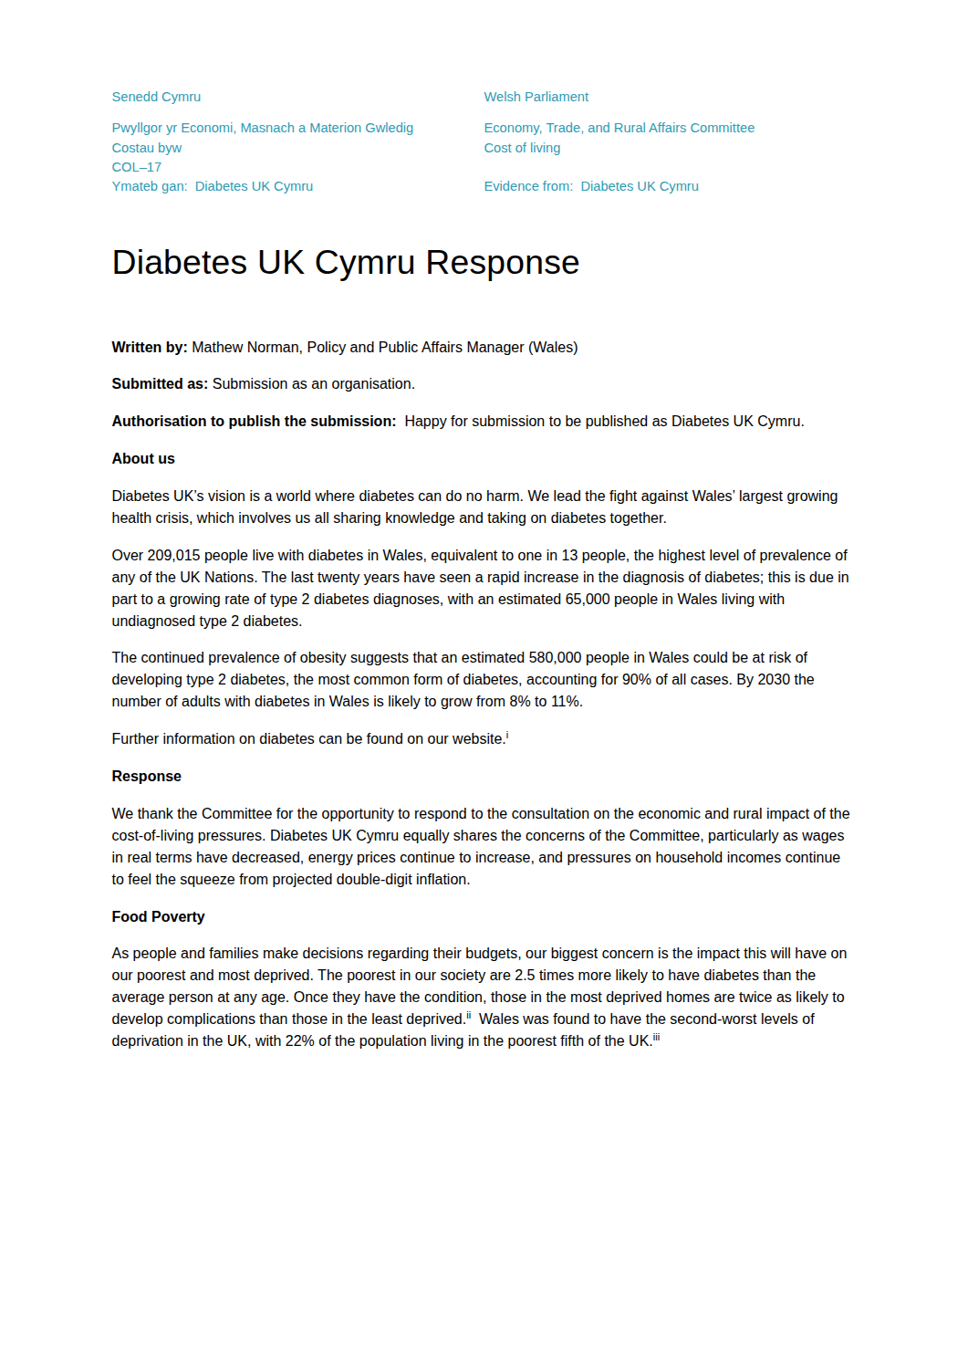| Senedd Cymru | Welsh Parliament |
| Pwyllgor yr Economi, Masnach a Materion Gwledig Costau byw COL–17 Ymateb gan: Diabetes UK Cymru | Economy, Trade, and Rural Affairs Committee Cost of living Evidence from: Diabetes UK Cymru |
Diabetes UK Cymru Response
Written by: Mathew Norman, Policy and Public Affairs Manager (Wales)
Submitted as: Submission as an organisation.
Authorisation to publish the submission: Happy for submission to be published as Diabetes UK Cymru.
About us
Diabetes UK’s vision is a world where diabetes can do no harm. We lead the fight against Wales’ largest growing health crisis, which involves us all sharing knowledge and taking on diabetes together.
Over 209,015 people live with diabetes in Wales, equivalent to one in 13 people, the highest level of prevalence of any of the UK Nations. The last twenty years have seen a rapid increase in the diagnosis of diabetes; this is due in part to a growing rate of type 2 diabetes diagnoses, with an estimated 65,000 people in Wales living with undiagnosed type 2 diabetes.
The continued prevalence of obesity suggests that an estimated 580,000 people in Wales could be at risk of developing type 2 diabetes, the most common form of diabetes, accounting for 90% of all cases. By 2030 the number of adults with diabetes in Wales is likely to grow from 8% to 11%.
Further information on diabetes can be found on our website.i
Response
We thank the Committee for the opportunity to respond to the consultation on the economic and rural impact of the cost-of-living pressures. Diabetes UK Cymru equally shares the concerns of the Committee, particularly as wages in real terms have decreased, energy prices continue to increase, and pressures on household incomes continue to feel the squeeze from projected double-digit inflation.
Food Poverty
As people and families make decisions regarding their budgets, our biggest concern is the impact this will have on our poorest and most deprived. The poorest in our society are 2.5 times more likely to have diabetes than the average person at any age. Once they have the condition, those in the most deprived homes are twice as likely to develop complications than those in the least deprived.ii Wales was found to have the second-worst levels of deprivation in the UK, with 22% of the population living in the poorest fifth of the UK.iii